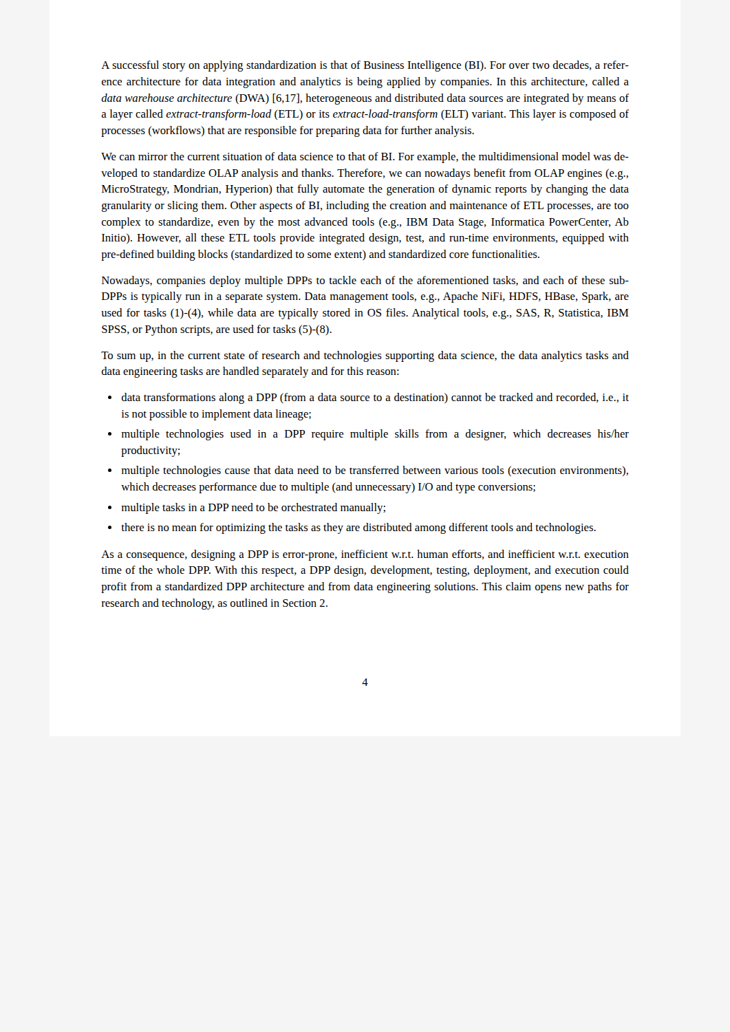A successful story on applying standardization is that of Business Intelligence (BI). For over two decades, a reference architecture for data integration and analytics is being applied by companies. In this architecture, called a data warehouse architecture (DWA) [6,17], heterogeneous and distributed data sources are integrated by means of a layer called extract-transform-load (ETL) or its extract-load-transform (ELT) variant. This layer is composed of processes (workflows) that are responsible for preparing data for further analysis.
We can mirror the current situation of data science to that of BI. For example, the multidimensional model was developed to standardize OLAP analysis and thanks. Therefore, we can nowadays benefit from OLAP engines (e.g., MicroStrategy, Mondrian, Hyperion) that fully automate the generation of dynamic reports by changing the data granularity or slicing them. Other aspects of BI, including the creation and maintenance of ETL processes, are too complex to standardize, even by the most advanced tools (e.g., IBM Data Stage, Informatica PowerCenter, Ab Initio). However, all these ETL tools provide integrated design, test, and run-time environments, equipped with pre-defined building blocks (standardized to some extent) and standardized core functionalities.
Nowadays, companies deploy multiple DPPs to tackle each of the aforementioned tasks, and each of these sub-DPPs is typically run in a separate system. Data management tools, e.g., Apache NiFi, HDFS, HBase, Spark, are used for tasks (1)-(4), while data are typically stored in OS files. Analytical tools, e.g., SAS, R, Statistica, IBM SPSS, or Python scripts, are used for tasks (5)-(8).
To sum up, in the current state of research and technologies supporting data science, the data analytics tasks and data engineering tasks are handled separately and for this reason:
data transformations along a DPP (from a data source to a destination) cannot be tracked and recorded, i.e., it is not possible to implement data lineage;
multiple technologies used in a DPP require multiple skills from a designer, which decreases his/her productivity;
multiple technologies cause that data need to be transferred between various tools (execution environments), which decreases performance due to multiple (and unnecessary) I/O and type conversions;
multiple tasks in a DPP need to be orchestrated manually;
there is no mean for optimizing the tasks as they are distributed among different tools and technologies.
As a consequence, designing a DPP is error-prone, inefficient w.r.t. human efforts, and inefficient w.r.t. execution time of the whole DPP. With this respect, a DPP design, development, testing, deployment, and execution could profit from a standardized DPP architecture and from data engineering solutions. This claim opens new paths for research and technology, as outlined in Section 2.
4